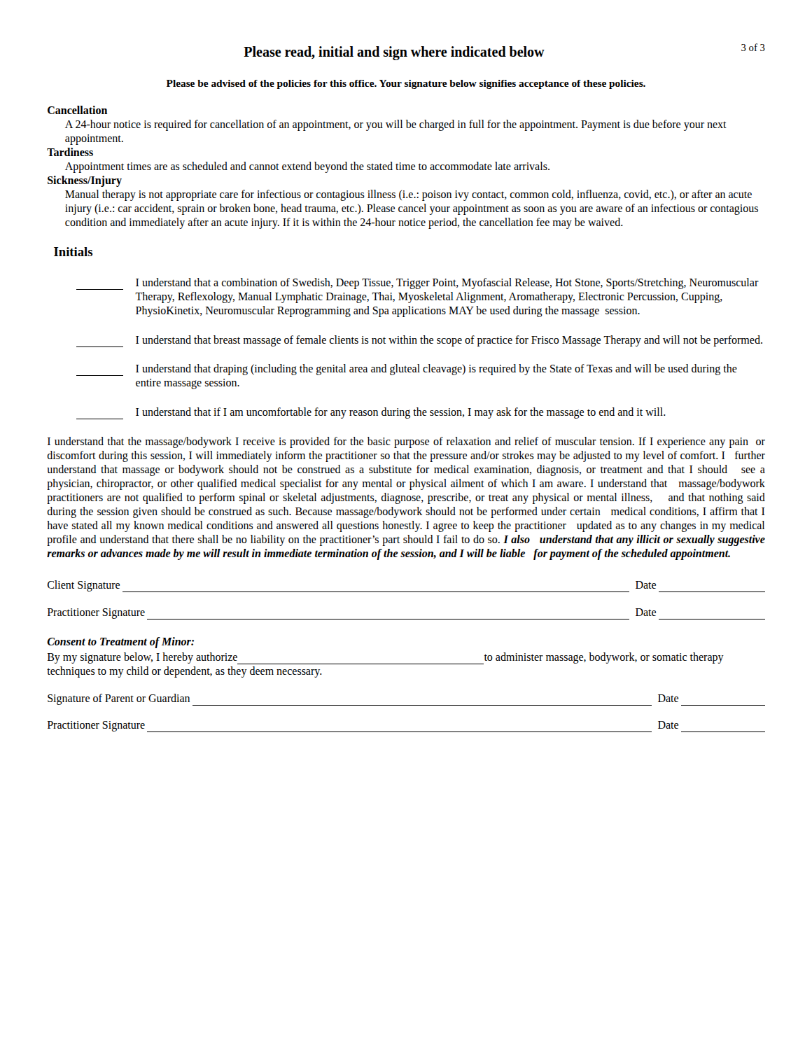3 of 3
Please read, initial and sign where indicated below
Please be advised of the policies for this office. Your signature below signifies acceptance of these policies.
Cancellation
A 24-hour notice is required for cancellation of an appointment, or you will be charged in full for the appointment. Payment is due before your next appointment.
Tardiness
Appointment times are as scheduled and cannot extend beyond the stated time to accommodate late arrivals.
Sickness/Injury
Manual therapy is not appropriate care for infectious or contagious illness (i.e.: poison ivy contact, common cold, influenza, covid, etc.), or after an acute injury (i.e.: car accident, sprain or broken bone, head trauma, etc.). Please cancel your appointment as soon as you are aware of an infectious or contagious condition and immediately after an acute injury. If it is within the 24-hour notice period, the cancellation fee may be waived.
Initials
I understand that a combination of Swedish, Deep Tissue, Trigger Point, Myofascial Release, Hot Stone, Sports/Stretching, Neuromuscular Therapy, Reflexology, Manual Lymphatic Drainage, Thai, Myoskeletal Alignment, Aromatherapy, Electronic Percussion, Cupping, PhysioKinetix, Neuromuscular Reprogramming and Spa applications MAY be used during the massage session.
I understand that breast massage of female clients is not within the scope of practice for Frisco Massage Therapy and will not be performed.
I understand that draping (including the genital area and gluteal cleavage) is required by the State of Texas and will be used during the entire massage session.
I understand that if I am uncomfortable for any reason during the session, I may ask for the massage to end and it will.
I understand that the massage/bodywork I receive is provided for the basic purpose of relaxation and relief of muscular tension. If I experience any pain or discomfort during this session, I will immediately inform the practitioner so that the pressure and/or strokes may be adjusted to my level of comfort. I further understand that massage or bodywork should not be construed as a substitute for medical examination, diagnosis, or treatment and that I should see a physician, chiropractor, or other qualified medical specialist for any mental or physical ailment of which I am aware. I understand that massage/bodywork practitioners are not qualified to perform spinal or skeletal adjustments, diagnose, prescribe, or treat any physical or mental illness, and that nothing said during the session given should be construed as such. Because massage/bodywork should not be performed under certain medical conditions, I affirm that I have stated all my known medical conditions and answered all questions honestly. I agree to keep the practitioner updated as to any changes in my medical profile and understand that there shall be no liability on the practitioner’s part should I fail to do so. I also understand that any illicit or sexually suggestive remarks or advances made by me will result in immediate termination of the session, and I will be liable for payment of the scheduled appointment.
Client Signature Date
Practitioner Signature Date
Consent to Treatment of Minor:
By my signature below, I hereby authorize to administer massage, bodywork, or somatic therapy techniques to my child or dependent, as they deem necessary.
Signature of Parent or Guardian Date
Practitioner Signature Date